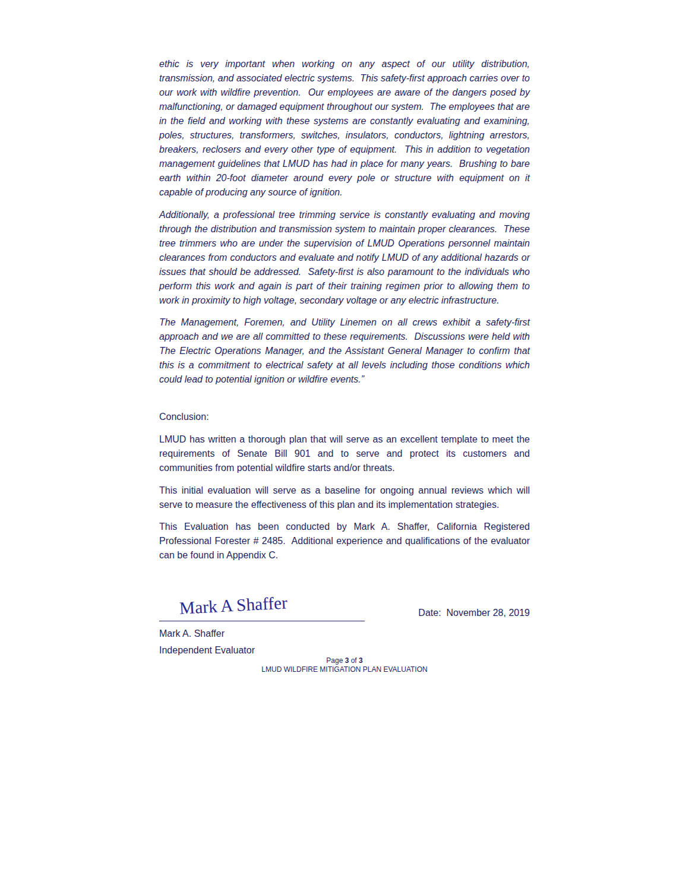ethic is very important when working on any aspect of our utility distribution, transmission, and associated electric systems. This safety-first approach carries over to our work with wildfire prevention. Our employees are aware of the dangers posed by malfunctioning, or damaged equipment throughout our system. The employees that are in the field and working with these systems are constantly evaluating and examining, poles, structures, transformers, switches, insulators, conductors, lightning arrestors, breakers, reclosers and every other type of equipment. This in addition to vegetation management guidelines that LMUD has had in place for many years. Brushing to bare earth within 20-foot diameter around every pole or structure with equipment on it capable of producing any source of ignition.
Additionally, a professional tree trimming service is constantly evaluating and moving through the distribution and transmission system to maintain proper clearances. These tree trimmers who are under the supervision of LMUD Operations personnel maintain clearances from conductors and evaluate and notify LMUD of any additional hazards or issues that should be addressed. Safety-first is also paramount to the individuals who perform this work and again is part of their training regimen prior to allowing them to work in proximity to high voltage, secondary voltage or any electric infrastructure.
The Management, Foremen, and Utility Linemen on all crews exhibit a safety-first approach and we are all committed to these requirements. Discussions were held with The Electric Operations Manager, and the Assistant General Manager to confirm that this is a commitment to electrical safety at all levels including those conditions which could lead to potential ignition or wildfire events.”
Conclusion:
LMUD has written a thorough plan that will serve as an excellent template to meet the requirements of Senate Bill 901 and to serve and protect its customers and communities from potential wildfire starts and/or threats.
This initial evaluation will serve as a baseline for ongoing annual reviews which will serve to measure the effectiveness of this plan and its implementation strategies.
This Evaluation has been conducted by Mark A. Shaffer, California Registered Professional Forester # 2485. Additional experience and qualifications of the evaluator can be found in Appendix C.
Mark A Shaffer
Date: November 28, 2019
Mark A. Shaffer
Independent Evaluator
Page 3 of 3
LMUD WILDFIRE MITIGATION PLAN EVALUATION